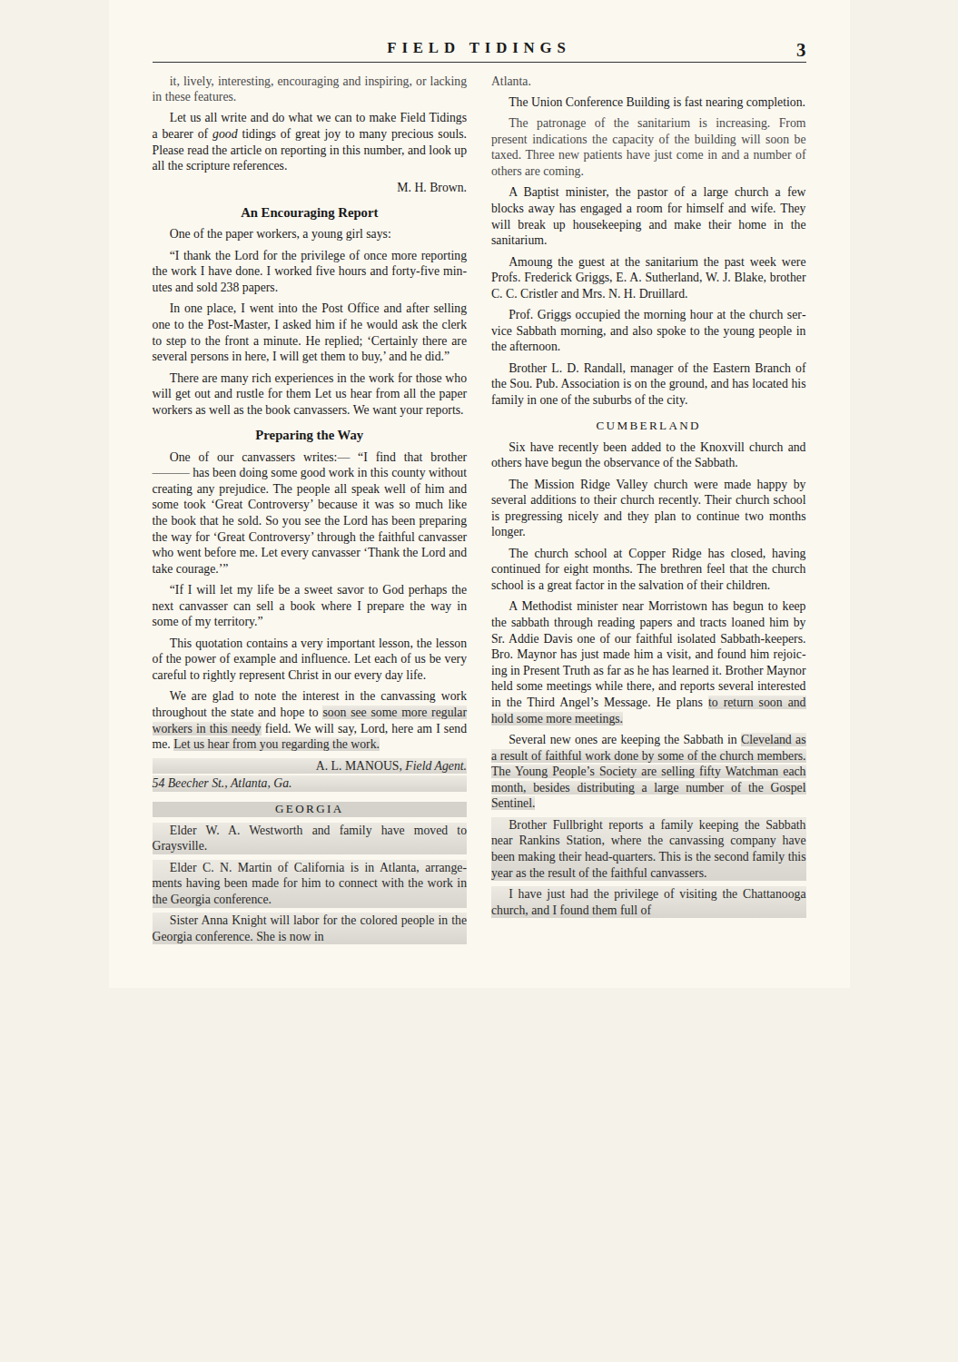FIELD TIDINGS3
it, lively, interesting, encouraging and inspiring, or lacking in these features.
Let us all write and do what we can to make Field Tidings a bearer of good tidings of great joy to many precious souls. Please read the article on reporting in this number, and look up all the scripture references.
M. H. Brown.
An Encouraging Report
One of the paper workers, a young girl says:
“I thank the Lord for the privilege of once more reporting the work I have done. I worked five hours and forty-five minutes and sold 238 papers.
In one place, I went into the Post Office and after selling one to the Post-Master, I asked him if he would ask the clerk to step to the front a minute. He replied; ‘Certainly there are several persons in here, I will get them to buy,’ and he did.”
There are many rich experiences in the work for those who will get out and rustle for them Let us hear from all the paper workers as well as the book canvassers. We want your reports.
Preparing the Way
One of our canvassers writes:— “I find that brother ——— has been doing some good work in this county without creating any prejudice. The people all speak well of him and some took ‘Great Controversy’ because it was so much like the book that he sold. So you see the Lord has been preparing the way for ‘Great Controversy’ through the faithful canvasser who went before me. Let every canvasser ‘Thank the Lord and take courage.’”
“If I will let my life be a sweet savor to God perhaps the next canvasser can sell a book where I prepare the way in some of my territory.”
This quotation contains a very important lesson, the lesson of the power of example and influence. Let each of us be very careful to rightly represent Christ in our every day life.
We are glad to note the interest in the canvassing work throughout the state and hope to soon see some more regular workers in this needy field. We will say, Lord, here am I send me. Let us hear from you regarding the work.
A. L. MANOUS, Field Agent.
54 Beecher St., Atlanta, Ga.
GEORGIA
Elder W. A. Westworth and family have moved to Graysville.
Elder C. N. Martin of California is in Atlanta, arrangements having been made for him to connect with the work in the Georgia conference.
Sister Anna Knight will labor for the colored people in the Georgia conference. She is now in
Atlanta.
The Union Conference Building is fast nearing completion.
The patronage of the sanitarium is increasing. From present indications the capacity of the building will soon be taxed. Three new patients have just come in and a number of others are coming.
A Baptist minister, the pastor of a large church a few blocks away has engaged a room for himself and wife. They will break up housekeeping and make their home in the sanitarium.
Amoung the guest at the sanitarium the past week were Profs. Frederick Griggs, E. A. Sutherland, W. J. Blake, brother C. C. Cristler and Mrs. N. H. Druillard.
Prof. Griggs occupied the morning hour at the church service Sabbath morning, and also spoke to the young people in the afternoon.
Brother L. D. Randall, manager of the Eastern Branch of the Sou. Pub. Association is on the ground, and has located his family in one of the suburbs of the city.
CUMBERLAND
Six have recently been added to the Knoxvill church and others have begun the observance of the Sabbath.
The Mission Ridge Valley church were made happy by several additions to their church recently. Their church school is pregressing nicely and they plan to continue two months longer.
The church school at Copper Ridge has closed, having continued for eight months. The brethren feel that the church school is a great factor in the salvation of their children.
A Methodist minister near Morristown has begun to keep the sabbath through reading papers and tracts loaned him by Sr. Addie Davis one of our faithful isolated Sabbath-keepers. Bro. Maynor has just made him a visit, and found him rejoicing in Present Truth as far as he has learned it. Brother Maynor held some meetings while there, and reports several interested in the Third Angel’s Message. He plans to return soon and hold some more meetings.
Several new ones are keeping the Sabbath in Cleveland as a result of faithful work done by some of the church members. The Young People’s Society are selling fifty Watchman each month, besides distributing a large number of the Gospel Sentinel.
Brother Fullbright reports a family keeping the Sabbath near Rankins Station, where the canvassing company have been making their head-quarters. This is the second family this year as the result of the faithful canvassers.
I have just had the privilege of visiting the Chattanooga church, and I found them full of